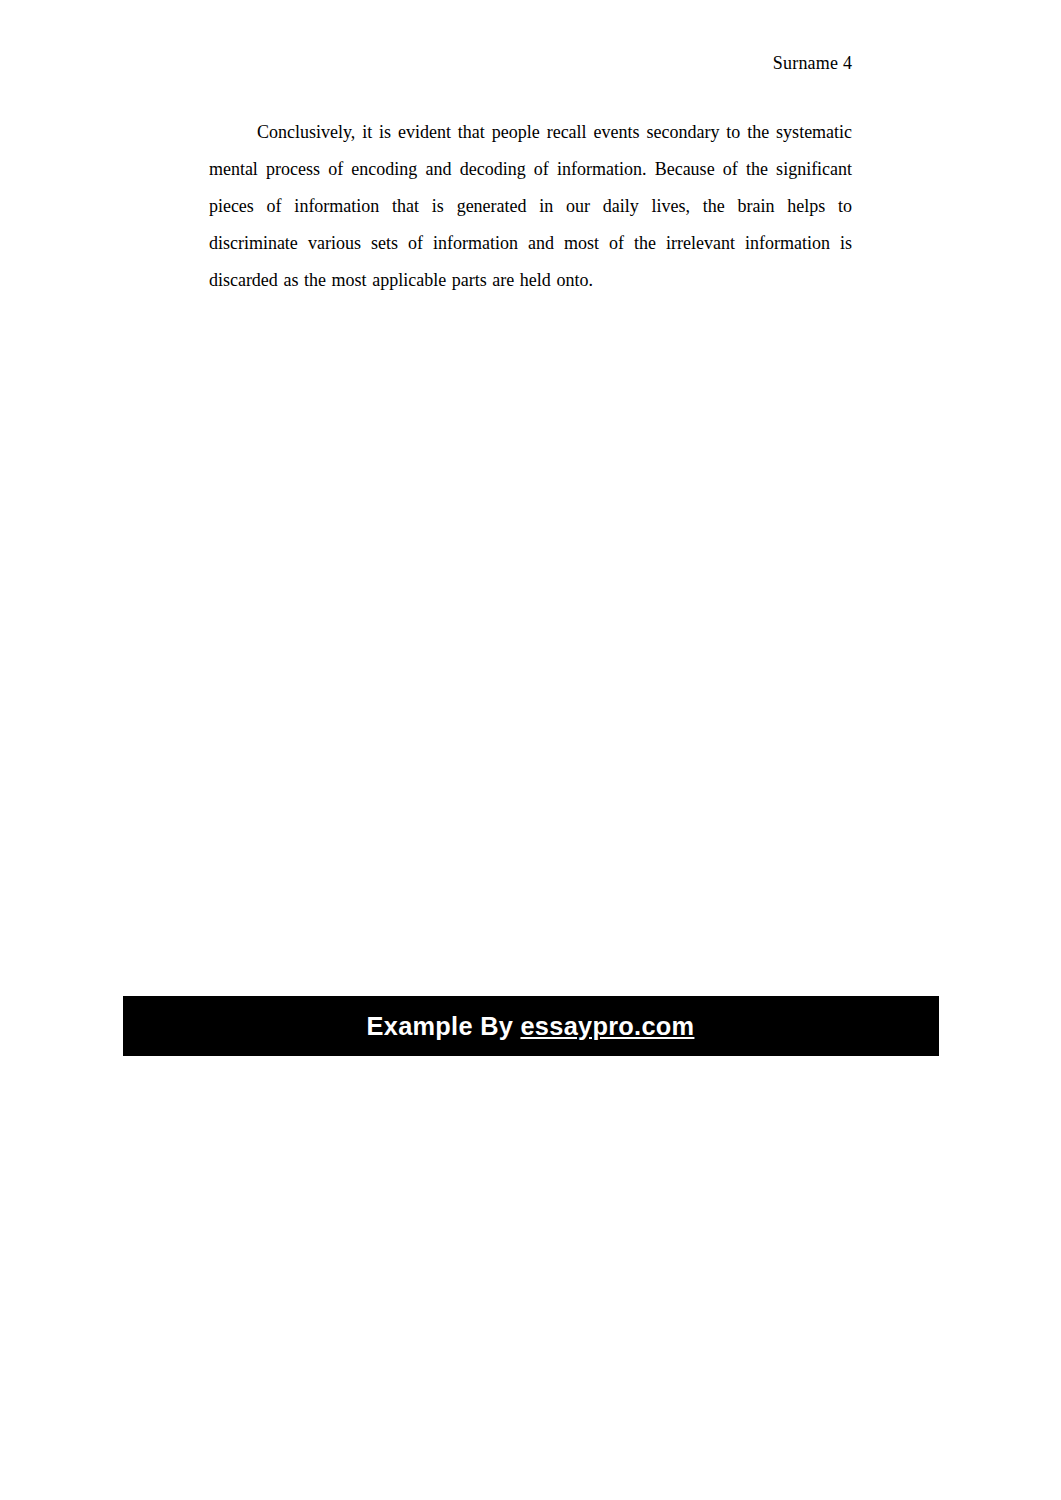Surname 4
Conclusively, it is evident that people recall events secondary to the systematic mental process of encoding and decoding of information. Because of the significant pieces of information that is generated in our daily lives, the brain helps to discriminate various sets of information and most of the irrelevant information is discarded as the most applicable parts are held onto.
Example By essaypro.com